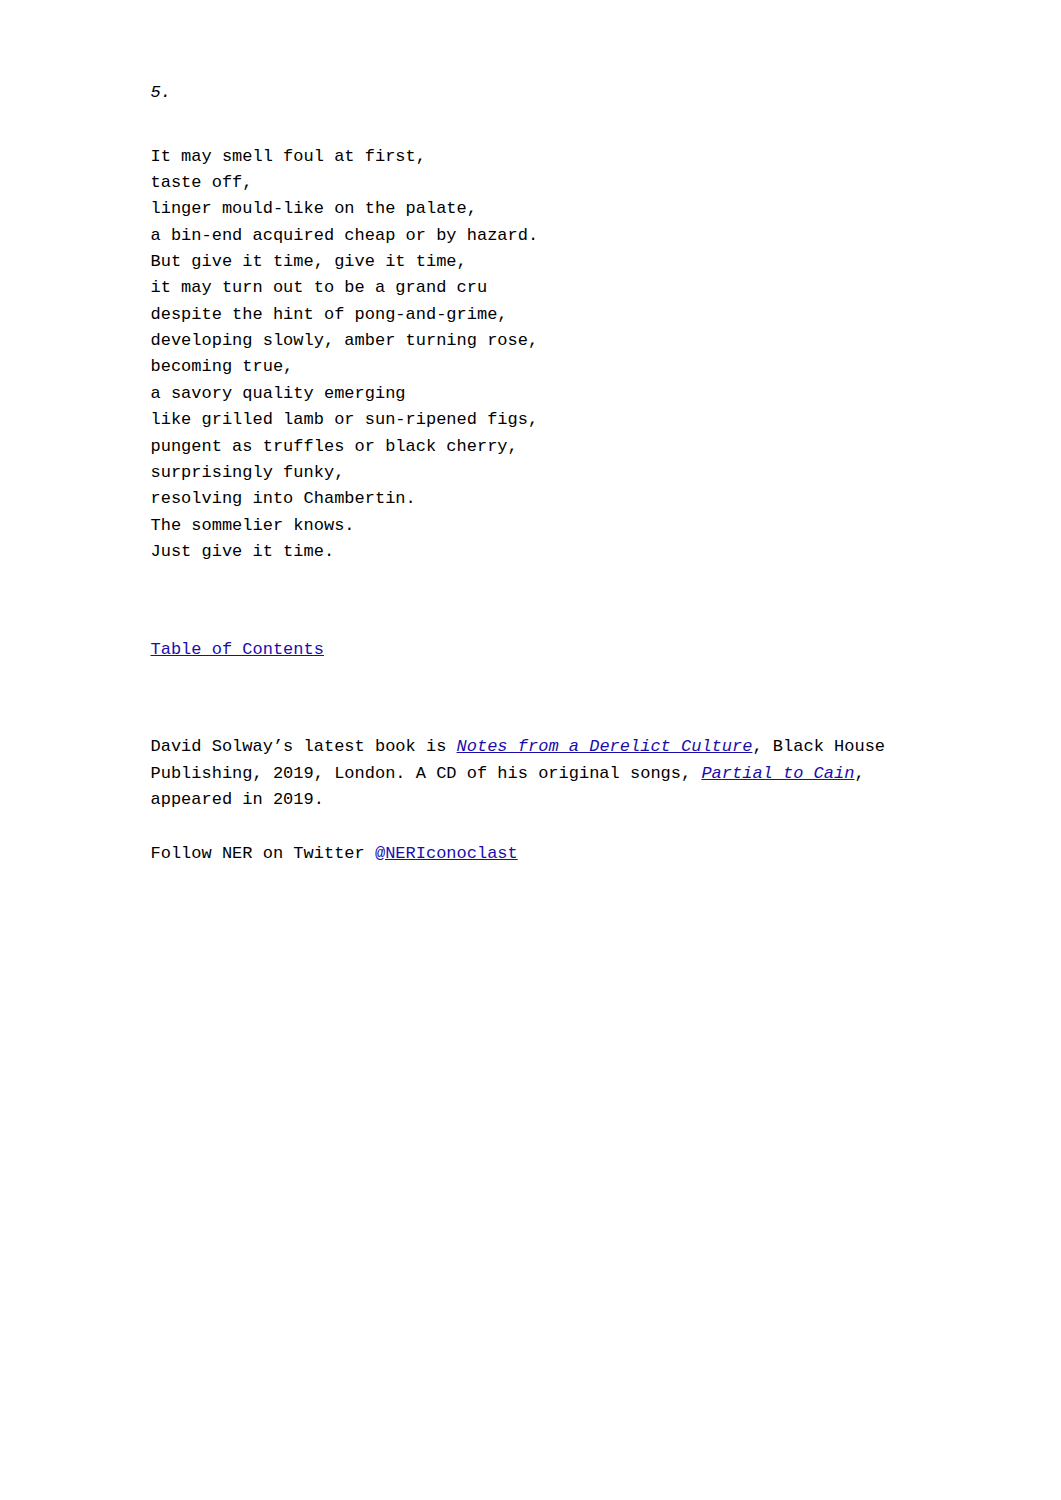5.
It may smell foul at first, taste off, linger mould-like on the palate, a bin-end acquired cheap or by hazard. But give it time, give it time, it may turn out to be a grand cru despite the hint of pong-and-grime, developing slowly, amber turning rose, becoming true, a savory quality emerging like grilled lamb or sun-ripened figs, pungent as truffles or black cherry, surprisingly funky, resolving into Chambertin. The sommelier knows. Just give it time.
Table of Contents
David Solway’s latest book is Notes from a Derelict Culture, Black House Publishing, 2019, London. A CD of his original songs, Partial to Cain, appeared in 2019.
Follow NER on Twitter @NERIconoclast